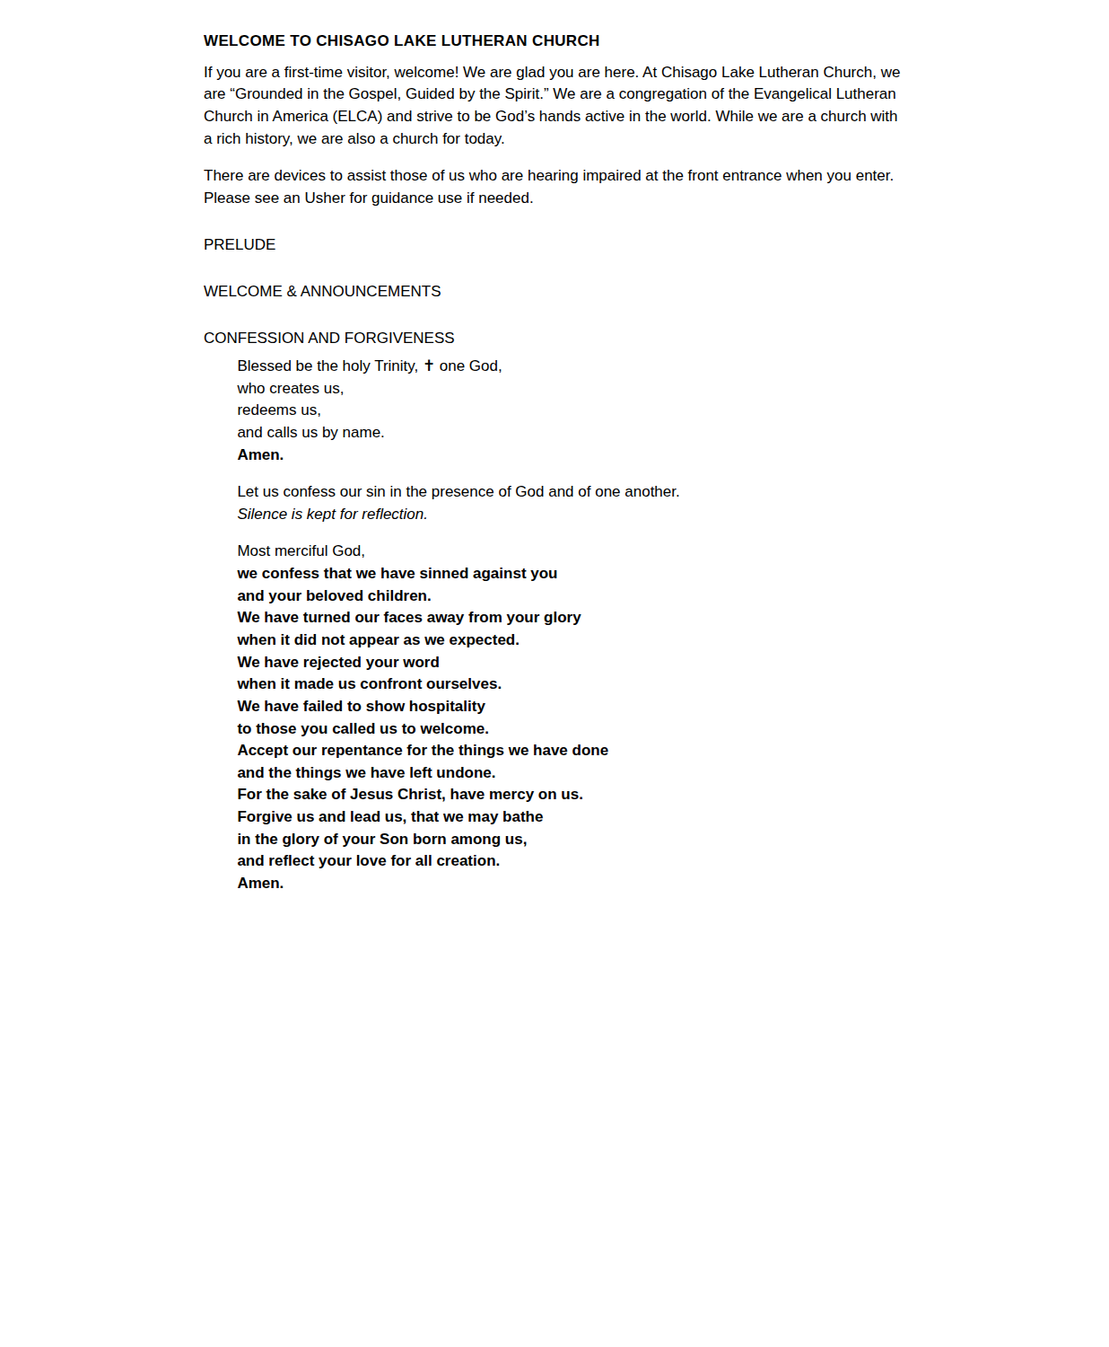Welcome to Chisago Lake Lutheran Church
If you are a first-time visitor, welcome! We are glad you are here. At Chisago Lake Lutheran Church, we are “Grounded in the Gospel, Guided by the Spirit.” We are a congregation of the Evangelical Lutheran Church in America (ELCA) and strive to be God’s hands active in the world. While we are a church with a rich history, we are also a church for today.
There are devices to assist those of us who are hearing impaired at the front entrance when you enter. Please see an Usher for guidance use if needed.
Prelude
Welcome & Announcements
Confession and Forgiveness
Blessed be the holy Trinity, ✝ one God,
who creates us,
redeems us,
and calls us by name.
Amen.
Let us confess our sin in the presence of God and of one another.
Silence is kept for reflection.
Most merciful God,
we confess that we have sinned against you
and your beloved children.
We have turned our faces away from your glory
when it did not appear as we expected.
We have rejected your word
when it made us confront ourselves.
We have failed to show hospitality
to those you called us to welcome.
Accept our repentance for the things we have done
and the things we have left undone.
For the sake of Jesus Christ, have mercy on us.
Forgive us and lead us, that we may bathe
in the glory of your Son born among us,
and reflect your love for all creation.
Amen.